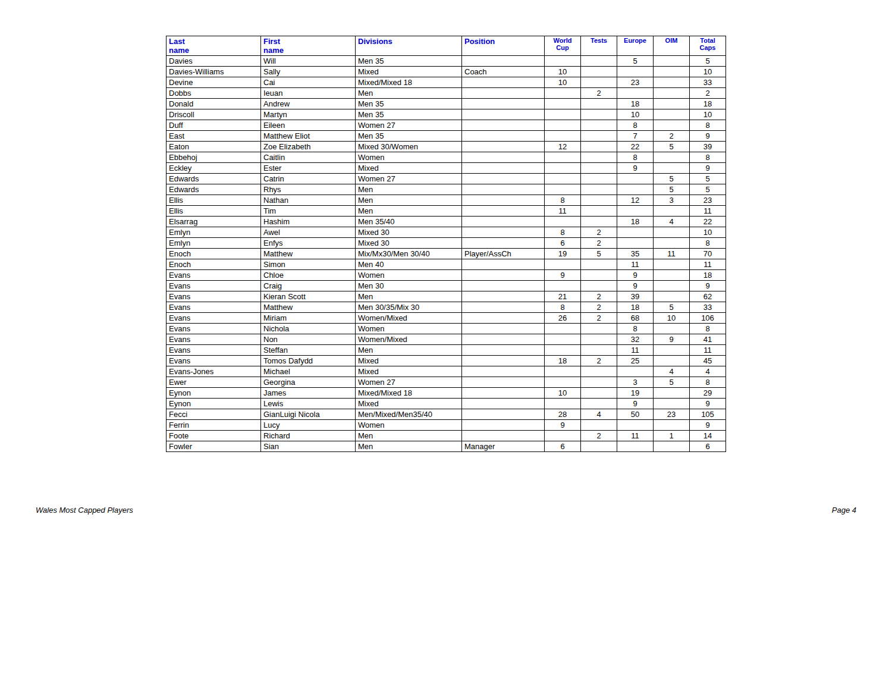| Last name | First name | Divisions | Position | World Cup | Tests | Europe | OIM | Total Caps |
| --- | --- | --- | --- | --- | --- | --- | --- | --- |
| Davies | Will | Men 35 | | | | 5 | | 5 |
| Davies-Williams | Sally | Mixed | Coach | 10 | | | | 10 |
| Devine | Cai | Mixed/Mixed 18 | | 10 | | 23 | | 33 |
| Dobbs | Ieuan | Men | | | 2 | | | 2 |
| Donald | Andrew | Men 35 | | | | 18 | | 18 |
| Driscoll | Martyn | Men 35 | | | | 10 | | 10 |
| Duff | Eileen | Women 27 | | | | 8 | | 8 |
| East | Matthew Eliot | Men 35 | | | | 7 | 2 | 9 |
| Eaton | Zoe Elizabeth | Mixed 30/Women | | 12 | | 22 | 5 | 39 |
| Ebbehoj | Caitlin | Women | | | | 8 | | 8 |
| Eckley | Ester | Mixed | | | | 9 | | 9 |
| Edwards | Catrin | Women 27 | | | | | 5 | 5 |
| Edwards | Rhys | Men | | | | | 5 | 5 |
| Ellis | Nathan | Men | | 8 | | 12 | 3 | 23 |
| Ellis | Tim | Men | | 11 | | | | 11 |
| Elsarrag | Hashim | Men 35/40 | | | | 18 | 4 | 22 |
| Emlyn | Awel | Mixed 30 | | 8 | 2 | | | 10 |
| Emlyn | Enfys | Mixed 30 | | 6 | 2 | | | 8 |
| Enoch | Matthew | Mix/Mx30/Men 30/40 | Player/AssCh | 19 | 5 | 35 | 11 | 70 |
| Enoch | Simon | Men 40 | | | | 11 | | 11 |
| Evans | Chloe | Women | | 9 | | 9 | | 18 |
| Evans | Craig | Men 30 | | | | 9 | | 9 |
| Evans | Kieran Scott | Men | | 21 | 2 | 39 | | 62 |
| Evans | Matthew | Men 30/35/Mix 30 | | 8 | 2 | 18 | 5 | 33 |
| Evans | Miriam | Women/Mixed | | 26 | 2 | 68 | 10 | 106 |
| Evans | Nichola | Women | | | | 8 | | 8 |
| Evans | Non | Women/Mixed | | | | 32 | 9 | 41 |
| Evans | Steffan | Men | | | | 11 | | 11 |
| Evans | Tomos Dafydd | Mixed | | 18 | 2 | 25 | | 45 |
| Evans-Jones | Michael | Mixed | | | | | 4 | 4 |
| Ewer | Georgina | Women 27 | | | | 3 | 5 | 8 |
| Eynon | James | Mixed/Mixed 18 | | 10 | | 19 | | 29 |
| Eynon | Lewis | Mixed | | | | 9 | | 9 |
| Fecci | GianLuigi Nicola | Men/Mixed/Men35/40 | | 28 | 4 | 50 | 23 | 105 |
| Ferrin | Lucy | Women | | 9 | | | | 9 |
| Foote | Richard | Men | | | 2 | 11 | 1 | 14 |
| Fowler | Sian | Men | Manager | 6 | | | | 6 |
Wales Most Capped Players Page 4